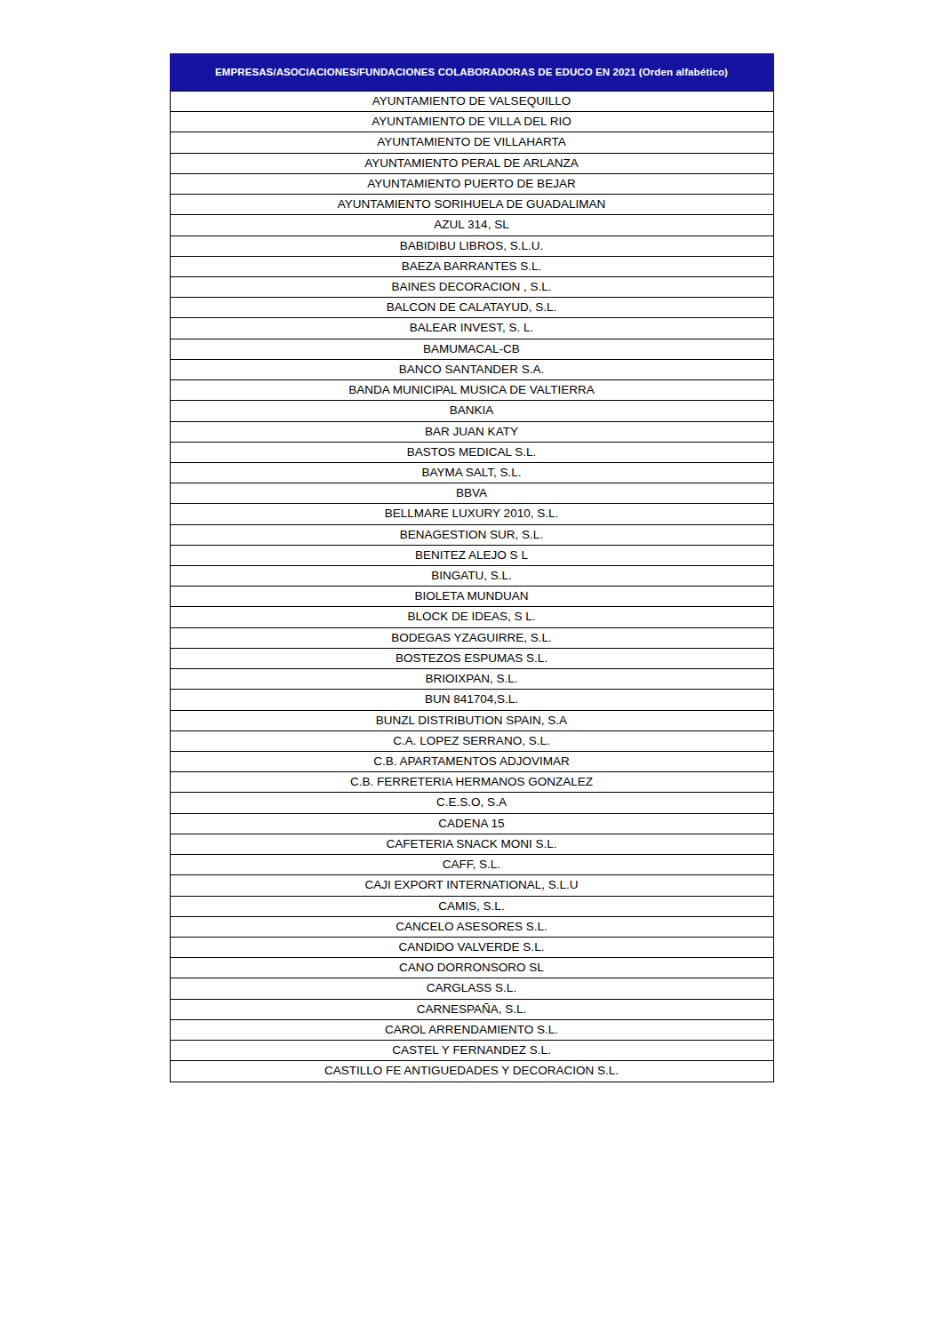EMPRESAS/ASOCIACIONES/FUNDACIONES COLABORADORAS DE EDUCO EN 2021 (Orden alfabético)
| AYUNTAMIENTO DE VALSEQUILLO |
| AYUNTAMIENTO DE VILLA DEL RIO |
| AYUNTAMIENTO DE VILLAHARTA |
| AYUNTAMIENTO PERAL DE ARLANZA |
| AYUNTAMIENTO PUERTO DE BEJAR |
| AYUNTAMIENTO SORIHUELA DE GUADALIMAN |
| AZUL 314, SL |
| BABIDIBU LIBROS, S.L.U. |
| BAEZA BARRANTES S.L. |
| BAINES DECORACION , S.L. |
| BALCON DE CALATAYUD, S.L. |
| BALEAR INVEST, S. L. |
| BAMUMACAL-CB |
| BANCO SANTANDER S.A. |
| BANDA MUNICIPAL MUSICA DE VALTIERRA |
| BANKIA |
| BAR JUAN KATY |
| BASTOS MEDICAL S.L. |
| BAYMA SALT, S.L. |
| BBVA |
| BELLMARE LUXURY 2010, S.L. |
| BENAGESTION SUR, S.L. |
| BENITEZ ALEJO S L |
| BINGATU, S.L. |
| BIOLETA MUNDUAN |
| BLOCK DE IDEAS, S L. |
| BODEGAS YZAGUIRRE, S.L. |
| BOSTEZOS ESPUMAS S.L. |
| BRIOIXPAN, S.L. |
| BUN 841704,S.L. |
| BUNZL DISTRIBUTION SPAIN, S.A |
| C.A. LOPEZ SERRANO, S.L. |
| C.B. APARTAMENTOS ADJOVIMAR |
| C.B. FERRETERIA HERMANOS GONZALEZ |
| C.E.S.O, S.A |
| CADENA 15 |
| CAFETERIA SNACK MONI S.L. |
| CAFF, S.L. |
| CAJI EXPORT INTERNATIONAL, S.L.U |
| CAMIS, S.L. |
| CANCELO ASESORES S.L. |
| CANDIDO VALVERDE S.L. |
| CANO DORRONSORO SL |
| CARGLASS S.L. |
| CARNESPAÑA, S.L. |
| CAROL ARRENDAMIENTO S.L. |
| CASTEL Y FERNANDEZ S.L. |
| CASTILLO FE ANTIGUEDADES Y DECORACION S.L. |